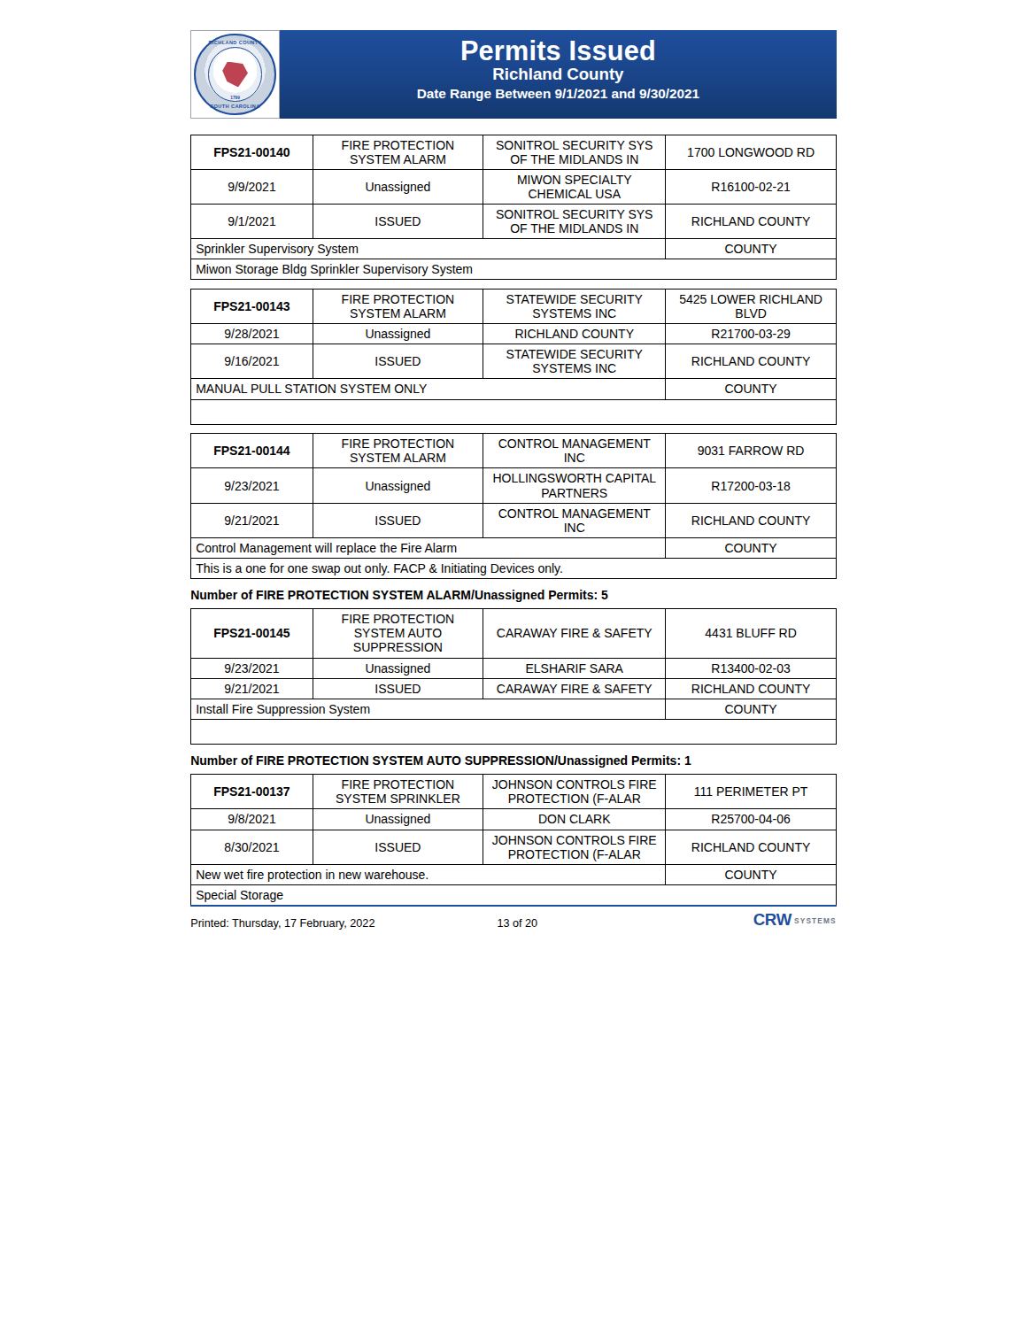RICHLAND COUNTY
1799
SOUTH CAROLINA
Permits Issued
Richland County
Date Range Between 9/1/2021 and 9/30/2021
| FPS21-00140 | FIRE PROTECTION SYSTEM ALARM | SONITROL SECURITY SYS OF THE MIDLANDS IN | 1700 LONGWOOD RD |
| 9/9/2021 | Unassigned | MIWON SPECIALTY CHEMICAL USA | R16100-02-21 |
| 9/1/2021 | ISSUED | SONITROL SECURITY SYS OF THE MIDLANDS IN | RICHLAND COUNTY |
| Sprinkler Supervisory System | COUNTY |
| Miwon Storage Bldg Sprinkler Supervisory System |
| FPS21-00143 | FIRE PROTECTION SYSTEM ALARM | STATEWIDE SECURITY SYSTEMS INC | 5425 LOWER RICHLAND BLVD |
| 9/28/2021 | Unassigned | RICHLAND COUNTY | R21700-03-29 |
| 9/16/2021 | ISSUED | STATEWIDE SECURITY SYSTEMS INC | RICHLAND COUNTY |
| MANUAL PULL STATION SYSTEM ONLY | COUNTY |
| FPS21-00144 | FIRE PROTECTION SYSTEM ALARM | CONTROL MANAGEMENT INC | 9031 FARROW RD |
| 9/23/2021 | Unassigned | HOLLINGSWORTH CAPITAL PARTNERS | R17200-03-18 |
| 9/21/2021 | ISSUED | CONTROL MANAGEMENT INC | RICHLAND COUNTY |
| Control Management will replace the Fire Alarm | COUNTY |
| This is a one for one swap out only. FACP & Initiating Devices only. |
Number of FIRE PROTECTION SYSTEM ALARM/Unassigned Permits: 5
| FPS21-00145 | FIRE PROTECTION SYSTEM AUTO SUPPRESSION | CARAWAY FIRE & SAFETY | 4431 BLUFF RD |
| 9/23/2021 | Unassigned | ELSHARIF SARA | R13400-02-03 |
| 9/21/2021 | ISSUED | CARAWAY FIRE & SAFETY | RICHLAND COUNTY |
| Install Fire Suppression System | COUNTY |
Number of FIRE PROTECTION SYSTEM AUTO SUPPRESSION/Unassigned Permits: 1
| FPS21-00137 | FIRE PROTECTION SYSTEM SPRINKLER | JOHNSON CONTROLS FIRE PROTECTION (F-ALAR | 111 PERIMETER PT |
| 9/8/2021 | Unassigned | DON CLARK | R25700-04-06 |
| 8/30/2021 | ISSUED | JOHNSON CONTROLS FIRE PROTECTION (F-ALAR | RICHLAND COUNTY |
| New wet fire protection in new warehouse. | COUNTY |
| Special Storage |
Printed: Thursday, 17 February, 2022
13 of 20
CRWSYSTEMS